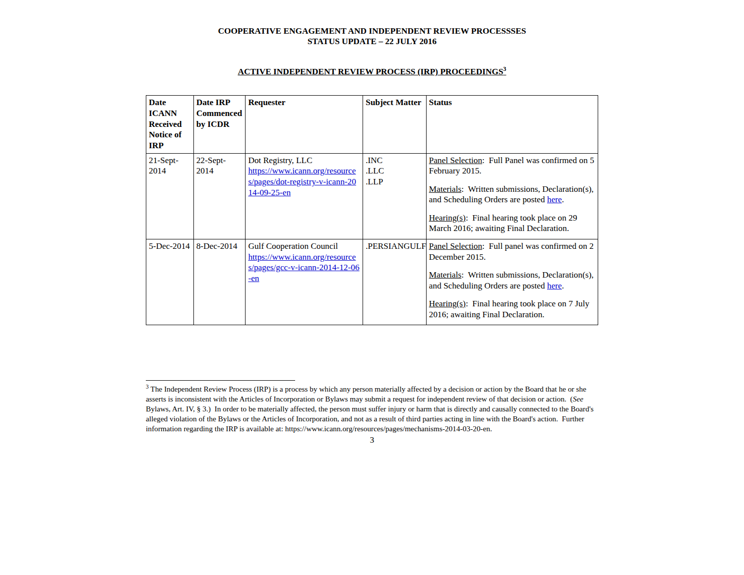COOPERATIVE ENGAGEMENT AND INDEPENDENT REVIEW PROCESSSES STATUS UPDATE – 22 JULY 2016
ACTIVE INDEPENDENT REVIEW PROCESS (IRP) PROCEEDINGS3
| Date ICANN Received Notice of IRP | Date IRP Commenced by ICDR | Requester | Subject Matter | Status |
| --- | --- | --- | --- | --- |
| 21-Sept-2014 | 22-Sept-2014 | Dot Registry, LLC https://www.icann.org/resources/pages/dot-registry-v-icann-2014-09-25-en | .INC .LLC .LLP | Panel Selection : Full Panel was confirmed on 5 February 2015. Materials : Written submissions, Declaration(s), and Scheduling Orders are posted here . Hearing(s) : Final hearing took place on 29 March 2016; awaiting Final Declaration. |
| 5-Dec-2014 | 8-Dec-2014 | Gulf Cooperation Council https://www.icann.org/resources/pages/gcc-v-icann-2014-12-06-en | .PERSIANGULF | Panel Selection : Full panel was confirmed on 2 December 2015. Materials : Written submissions, Declaration(s), and Scheduling Orders are posted here . Hearing(s) : Final hearing took place on 7 July 2016; awaiting Final Declaration. |
3 The Independent Review Process (IRP) is a process by which any person materially affected by a decision or action by the Board that he or she asserts is inconsistent with the Articles of Incorporation or Bylaws may submit a request for independent review of that decision or action. (See Bylaws, Art. IV, § 3.) In order to be materially affected, the person must suffer injury or harm that is directly and causally connected to the Board's alleged violation of the Bylaws or the Articles of Incorporation, and not as a result of third parties acting in line with the Board's action. Further information regarding the IRP is available at: https://www.icann.org/resources/pages/mechanisms-2014-03-20-en.
3